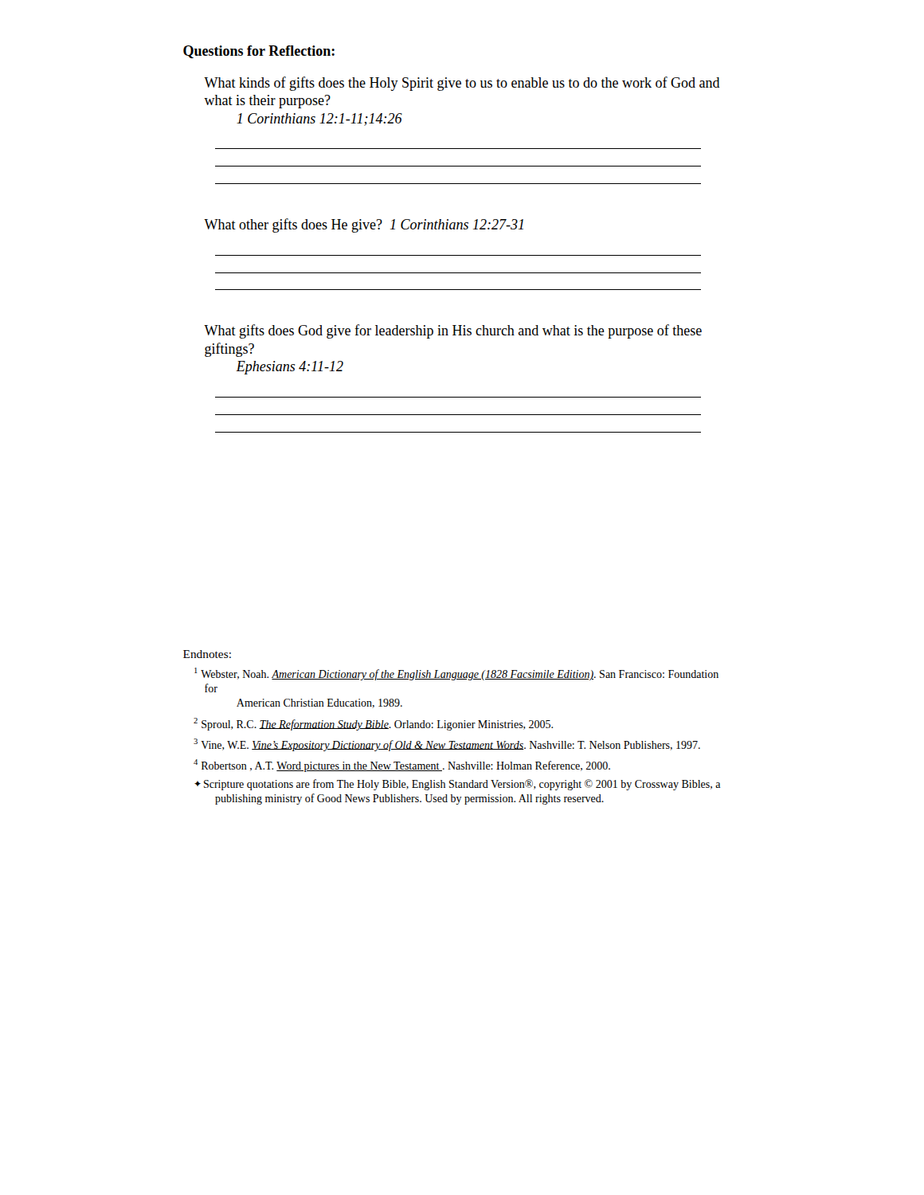Questions for Reflection:
What kinds of gifts does the Holy Spirit give to us to enable us to do the work of God and what is their purpose? 1 Corinthians 12:1-11;14:26
What other gifts does He give? 1 Corinthians 12:27-31
What gifts does God give for leadership in His church and what is the purpose of these giftings? Ephesians 4:11-12
Endnotes:
1 Webster, Noah. American Dictionary of the English Language (1828 Facsimile Edition). San Francisco: Foundation for American Christian Education, 1989.
2 Sproul, R.C. The Reformation Study Bible. Orlando: Ligonier Ministries, 2005.
3 Vine, W.E. Vine’s Expository Dictionary of Old & New Testament Words. Nashville: T. Nelson Publishers, 1997.
4 Robertson , A.T. Word pictures in the New Testament . Nashville: Holman Reference, 2000.
✦Scripture quotations are from The Holy Bible, English Standard Version®, copyright © 2001 by Crossway Bibles, a publishing ministry of Good News Publishers. Used by permission. All rights reserved.